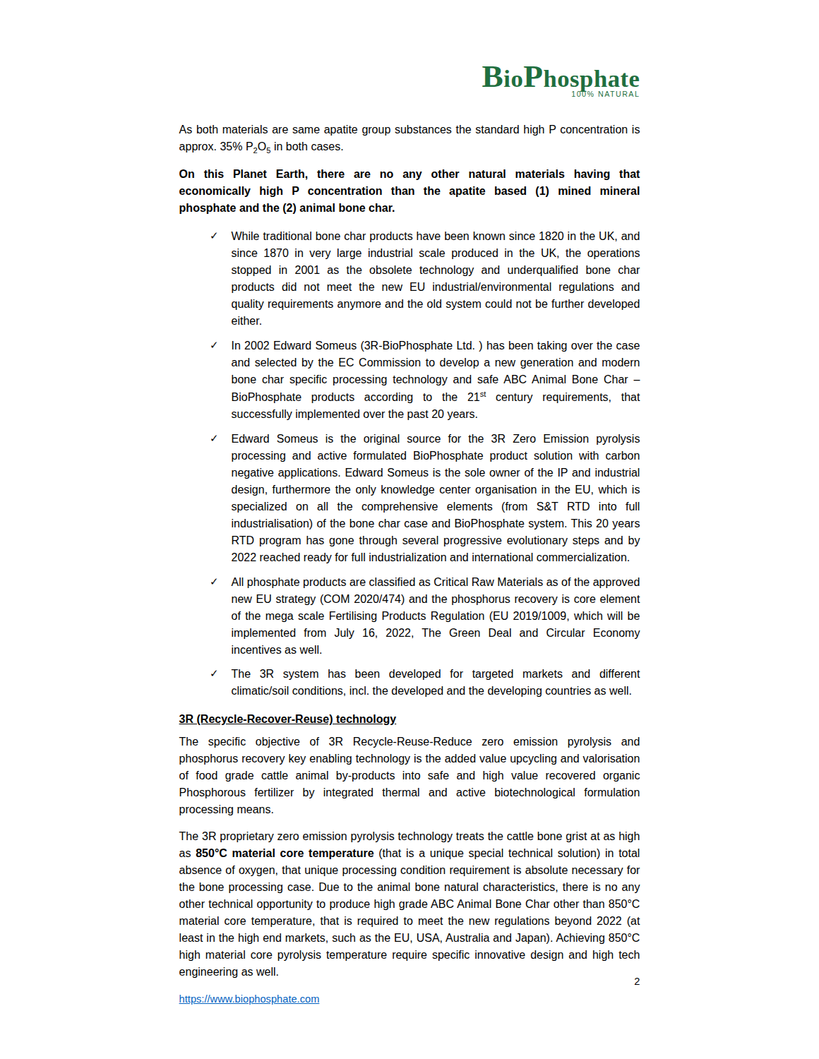BioPhosphate
100% NATURAL
As both materials are same apatite group substances the standard high P concentration is approx. 35% P2O5 in both cases.
On this Planet Earth, there are no any other natural materials having that economically high P concentration than the apatite based (1) mined mineral phosphate and the (2) animal bone char.
While traditional bone char products have been known since 1820 in the UK, and since 1870 in very large industrial scale produced in the UK, the operations stopped in 2001 as the obsolete technology and underqualified bone char products did not meet the new EU industrial/environmental regulations and quality requirements anymore and the old system could not be further developed either.
In 2002 Edward Someus (3R-BioPhosphate Ltd. ) has been taking over the case and selected by the EC Commission to develop a new generation and modern bone char specific processing technology and safe ABC Animal Bone Char – BioPhosphate products according to the 21st century requirements, that successfully implemented over the past 20 years.
Edward Someus is the original source for the 3R Zero Emission pyrolysis processing and active formulated BioPhosphate product solution with carbon negative applications. Edward Someus is the sole owner of the IP and industrial design, furthermore the only knowledge center organisation in the EU, which is specialized on all the comprehensive elements (from S&T RTD into full industrialisation) of the bone char case and BioPhosphate system. This 20 years RTD program has gone through several progressive evolutionary steps and by 2022 reached ready for full industrialization and international commercialization.
All phosphate products are classified as Critical Raw Materials as of the approved new EU strategy (COM 2020/474) and the phosphorus recovery is core element of the mega scale Fertilising Products Regulation (EU 2019/1009, which will be implemented from July 16, 2022, The Green Deal and Circular Economy incentives as well.
The 3R system has been developed for targeted markets and different climatic/soil conditions, incl. the developed and the developing countries as well.
3R (Recycle-Recover-Reuse) technology
The specific objective of 3R Recycle-Reuse-Reduce zero emission pyrolysis and phosphorus recovery key enabling technology is the added value upcycling and valorisation of food grade cattle animal by-products into safe and high value recovered organic Phosphorous fertilizer by integrated thermal and active biotechnological formulation processing means.
The 3R proprietary zero emission pyrolysis technology treats the cattle bone grist at as high as 850°C material core temperature (that is a unique special technical solution) in total absence of oxygen, that unique processing condition requirement is absolute necessary for the bone processing case. Due to the animal bone natural characteristics, there is no any other technical opportunity to produce high grade ABC Animal Bone Char other than 850°C material core temperature, that is required to meet the new regulations beyond 2022 (at least in the high end markets, such as the EU, USA, Australia and Japan). Achieving 850°C high material core pyrolysis temperature require specific innovative design and high tech engineering as well.
2
https://www.biophosphate.com